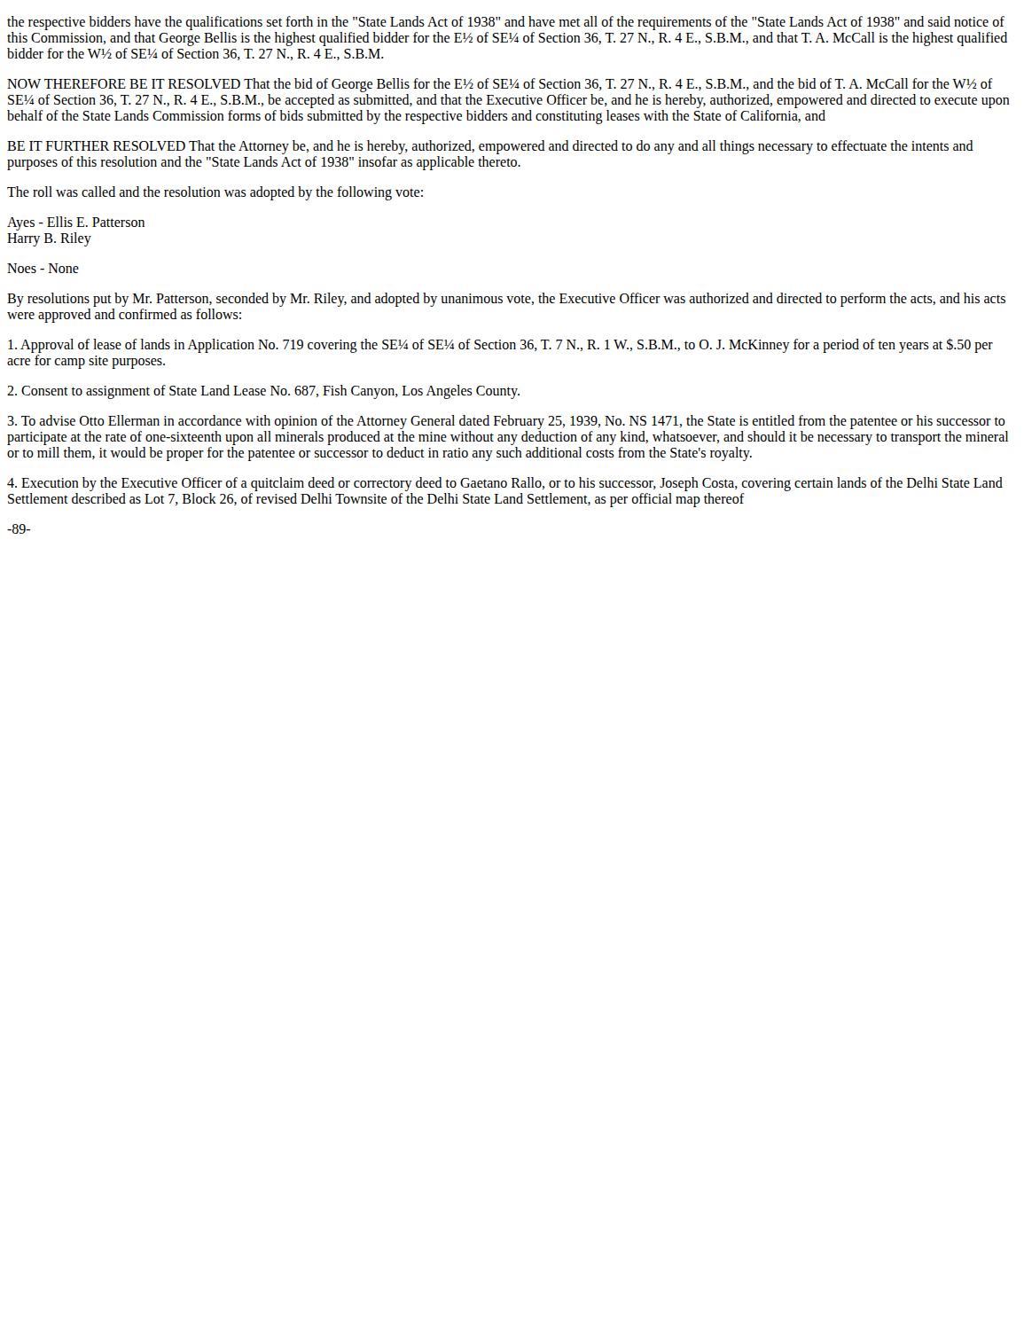the respective bidders have the qualifications set forth in the "State Lands Act of 1938" and have met all of the requirements of the "State Lands Act of 1938" and said notice of this Commission, and that George Bellis is the highest qualified bidder for the E½ of SE¼ of Section 36, T. 27 N., R. 4 E., S.B.M., and that T. A. McCall is the highest qualified bidder for the W½ of SE¼ of Section 36, T. 27 N., R. 4 E., S.B.M.
NOW THEREFORE BE IT RESOLVED That the bid of George Bellis for the E½ of SE¼ of Section 36, T. 27 N., R. 4 E., S.B.M., and the bid of T. A. McCall for the W½ of SE¼ of Section 36, T. 27 N., R. 4 E., S.B.M., be accepted as submitted, and that the Executive Officer be, and he is hereby, authorized, empowered and directed to execute upon behalf of the State Lands Commission forms of bids submitted by the respective bidders and constituting leases with the State of California, and
BE IT FURTHER RESOLVED That the Attorney be, and he is hereby, authorized, empowered and directed to do any and all things necessary to effectuate the intents and purposes of this resolution and the "State Lands Act of 1938" insofar as applicable thereto.
The roll was called and the resolution was adopted by the following vote:
Ayes - Ellis E. Patterson
Harry B. Riley
Noes - None
By resolutions put by Mr. Patterson, seconded by Mr. Riley, and adopted by unanimous vote, the Executive Officer was authorized and directed to perform the acts, and his acts were approved and confirmed as follows:
1. Approval of lease of lands in Application No. 719 covering the SE¼ of SE¼ of Section 36, T. 7 N., R. 1 W., S.B.M., to O. J. McKinney for a period of ten years at $.50 per acre for camp site purposes.
2. Consent to assignment of State Land Lease No. 687, Fish Canyon, Los Angeles County.
3. To advise Otto Ellerman in accordance with opinion of the Attorney General dated February 25, 1939, No. NS 1471, the State is entitled from the patentee or his successor to participate at the rate of one-sixteenth upon all minerals produced at the mine without any deduction of any kind, whatsoever, and should it be necessary to transport the mineral or to mill them, it would be proper for the patentee or successor to deduct in ratio any such additional costs from the State's royalty.
4. Execution by the Executive Officer of a quitclaim deed or correctory deed to Gaetano Rallo, or to his successor, Joseph Costa, covering certain lands of the Delhi State Land Settlement described as Lot 7, Block 26, of revised Delhi Townsite of the Delhi State Land Settlement, as per official map thereof
-89-